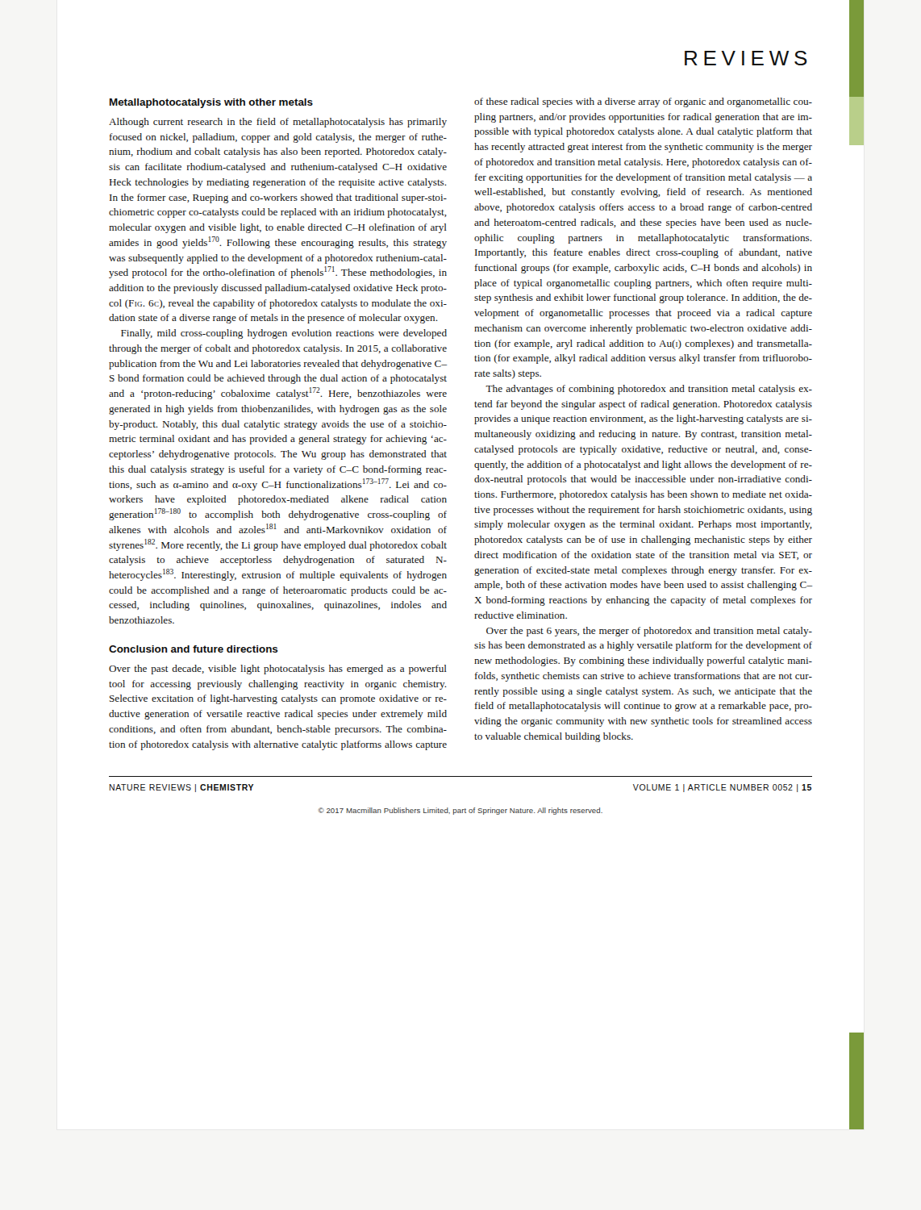Reviews
Metallaphotocatalysis with other metals
Although current research in the field of metallaphotocatalysis has primarily focused on nickel, palladium, copper and gold catalysis, the merger of ruthenium, rhodium and cobalt catalysis has also been reported. Photoredox catalysis can facilitate rhodium-catalysed and ruthenium-catalysed C–H oxidative Heck technologies by mediating regeneration of the requisite active catalysts. In the former case, Rueping and co-workers showed that traditional super-stoichiometric copper co-catalysts could be replaced with an iridium photocatalyst, molecular oxygen and visible light, to enable directed C–H olefination of aryl amides in good yields170. Following these encouraging results, this strategy was subsequently applied to the development of a photoredox ruthenium-catalysed protocol for the ortho-olefination of phenols171. These methodologies, in addition to the previously discussed palladium-catalysed oxidative Heck protocol (Fig. 6c), reveal the capability of photoredox catalysts to modulate the oxidation state of a diverse range of metals in the presence of molecular oxygen.
Finally, mild cross-coupling hydrogen evolution reactions were developed through the merger of cobalt and photoredox catalysis. In 2015, a collaborative publication from the Wu and Lei laboratories revealed that dehydrogenative C–S bond formation could be achieved through the dual action of a photocatalyst and a ‘proton-reducing’ cobaloxime catalyst172. Here, benzothiazoles were generated in high yields from thiobenzanilides, with hydrogen gas as the sole by-product. Notably, this dual catalytic strategy avoids the use of a stoichiometric terminal oxidant and has provided a general strategy for achieving ‘acceptorless’ dehydrogenative protocols. The Wu group has demonstrated that this dual catalysis strategy is useful for a variety of C–C bond-forming reactions, such as α-amino and α-oxy C–H functionalizations173–177. Lei and co-workers have exploited photoredox-mediated alkene radical cation generation178–180 to accomplish both dehydrogenative cross-coupling of alkenes with alcohols and azoles181 and anti-Markovnikov oxidation of styrenes182. More recently, the Li group have employed dual photoredox cobalt catalysis to achieve acceptorless dehydrogenation of saturated N-heterocycles183. Interestingly, extrusion of multiple equivalents of hydrogen could be accomplished and a range of heteroaromatic products could be accessed, including quinolines, quinoxalines, quinazolines, indoles and benzothiazoles.
Conclusion and future directions
Over the past decade, visible light photocatalysis has emerged as a powerful tool for accessing previously challenging reactivity in organic chemistry. Selective excitation of light-harvesting catalysts can promote oxidative or reductive generation of versatile reactive radical species under extremely mild conditions, and often from abundant, bench-stable precursors. The combination of photoredox catalysis with alternative catalytic platforms allows capture of these radical species with a diverse array of organic and organometallic coupling partners, and/or provides opportunities for radical generation that are impossible with typical photoredox catalysts alone. A dual catalytic platform that has recently attracted great interest from the synthetic community is the merger of photoredox and transition metal catalysis. Here, photoredox catalysis can offer exciting opportunities for the development of transition metal catalysis — a well-established, but constantly evolving, field of research. As mentioned above, photoredox catalysis offers access to a broad range of carbon-centred and heteroatom-centred radicals, and these species have been used as nucleophilic coupling partners in metallaphotocatalytic transformations. Importantly, this feature enables direct cross-coupling of abundant, native functional groups (for example, carboxylic acids, C–H bonds and alcohols) in place of typical organometallic coupling partners, which often require multistep synthesis and exhibit lower functional group tolerance. In addition, the development of organometallic processes that proceed via a radical capture mechanism can overcome inherently problematic two-electron oxidative addition (for example, aryl radical addition to Au(i) complexes) and transmetallation (for example, alkyl radical addition versus alkyl transfer from trifluoroborate salts) steps.
The advantages of combining photoredox and transition metal catalysis extend far beyond the singular aspect of radical generation. Photoredox catalysis provides a unique reaction environment, as the light-harvesting catalysts are simultaneously oxidizing and reducing in nature. By contrast, transition metal-catalysed protocols are typically oxidative, reductive or neutral, and, consequently, the addition of a photocatalyst and light allows the development of redox-neutral protocols that would be inaccessible under non-irradiative conditions. Furthermore, photoredox catalysis has been shown to mediate net oxidative processes without the requirement for harsh stoichiometric oxidants, using simply molecular oxygen as the terminal oxidant. Perhaps most importantly, photoredox catalysts can be of use in challenging mechanistic steps by either direct modification of the oxidation state of the transition metal via SET, or generation of excited-state metal complexes through energy transfer. For example, both of these activation modes have been used to assist challenging C–X bond-forming reactions by enhancing the capacity of metal complexes for reductive elimination.
Over the past 6 years, the merger of photoredox and transition metal catalysis has been demonstrated as a highly versatile platform for the development of new methodologies. By combining these individually powerful catalytic manifolds, synthetic chemists can strive to achieve transformations that are not currently possible using a single catalyst system. As such, we anticipate that the field of metallaphotocatalysis will continue to grow at a remarkable pace, providing the organic community with new synthetic tools for streamlined access to valuable chemical building blocks.
Nature Reviews | Chemistry
Volume 1 | Article number 0052 | 15
© 2017 Macmillan Publishers Limited, part of Springer Nature. All rights reserved.